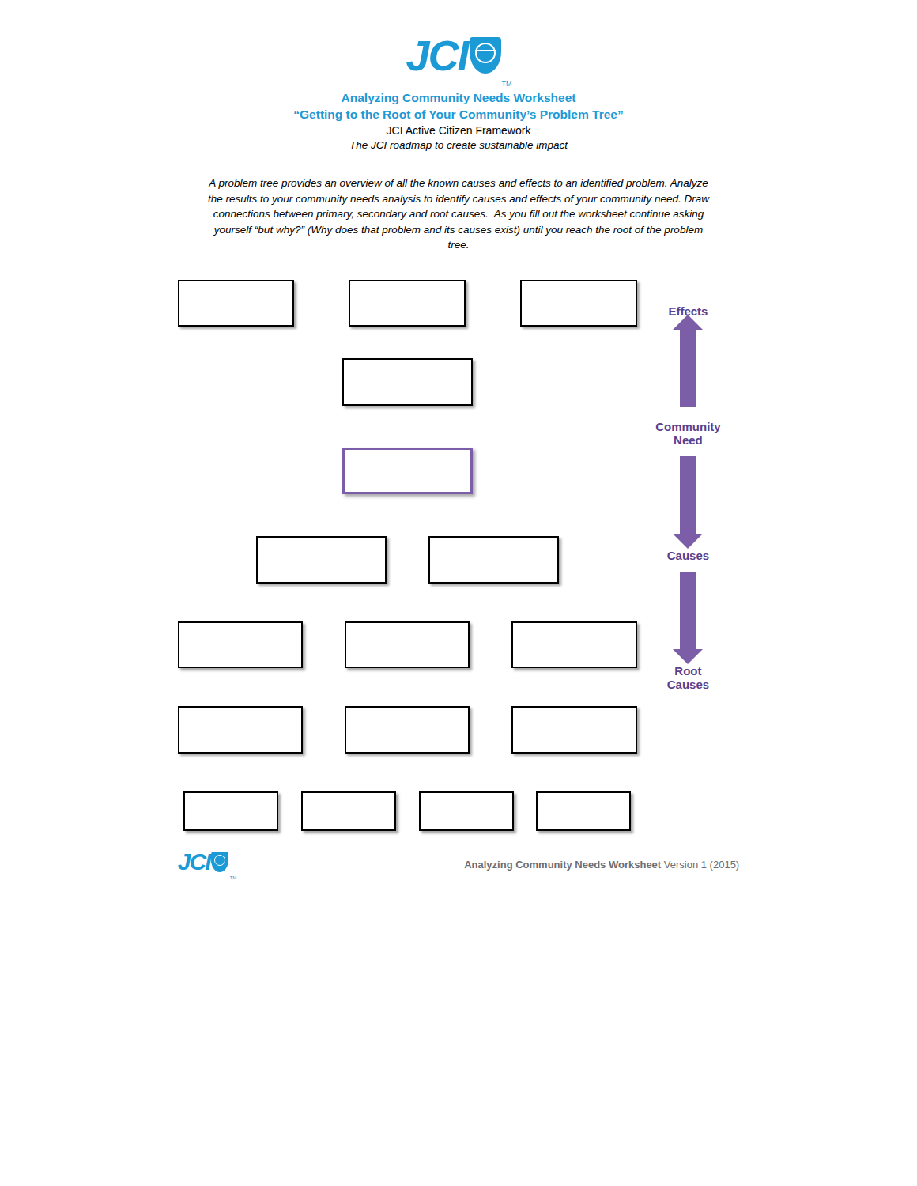JCI TM
Analyzing Community Needs Worksheet
“Getting to the Root of Your Community’s Problem Tree”
JCI Active Citizen Framework
The JCI roadmap to create sustainable impact
A problem tree provides an overview of all the known causes and effects to an identified problem. Analyze the results to your community needs analysis to identify causes and effects of your community need. Draw connections between primary, secondary and root causes. As you fill out the worksheet continue asking yourself “but why?” (Why does that problem and its causes exist) until you reach the root of the problem tree.
Effects
Community
Need
Causes
Root
Causes
JCI TM
Analyzing Community Needs Worksheet Version 1 (2015)